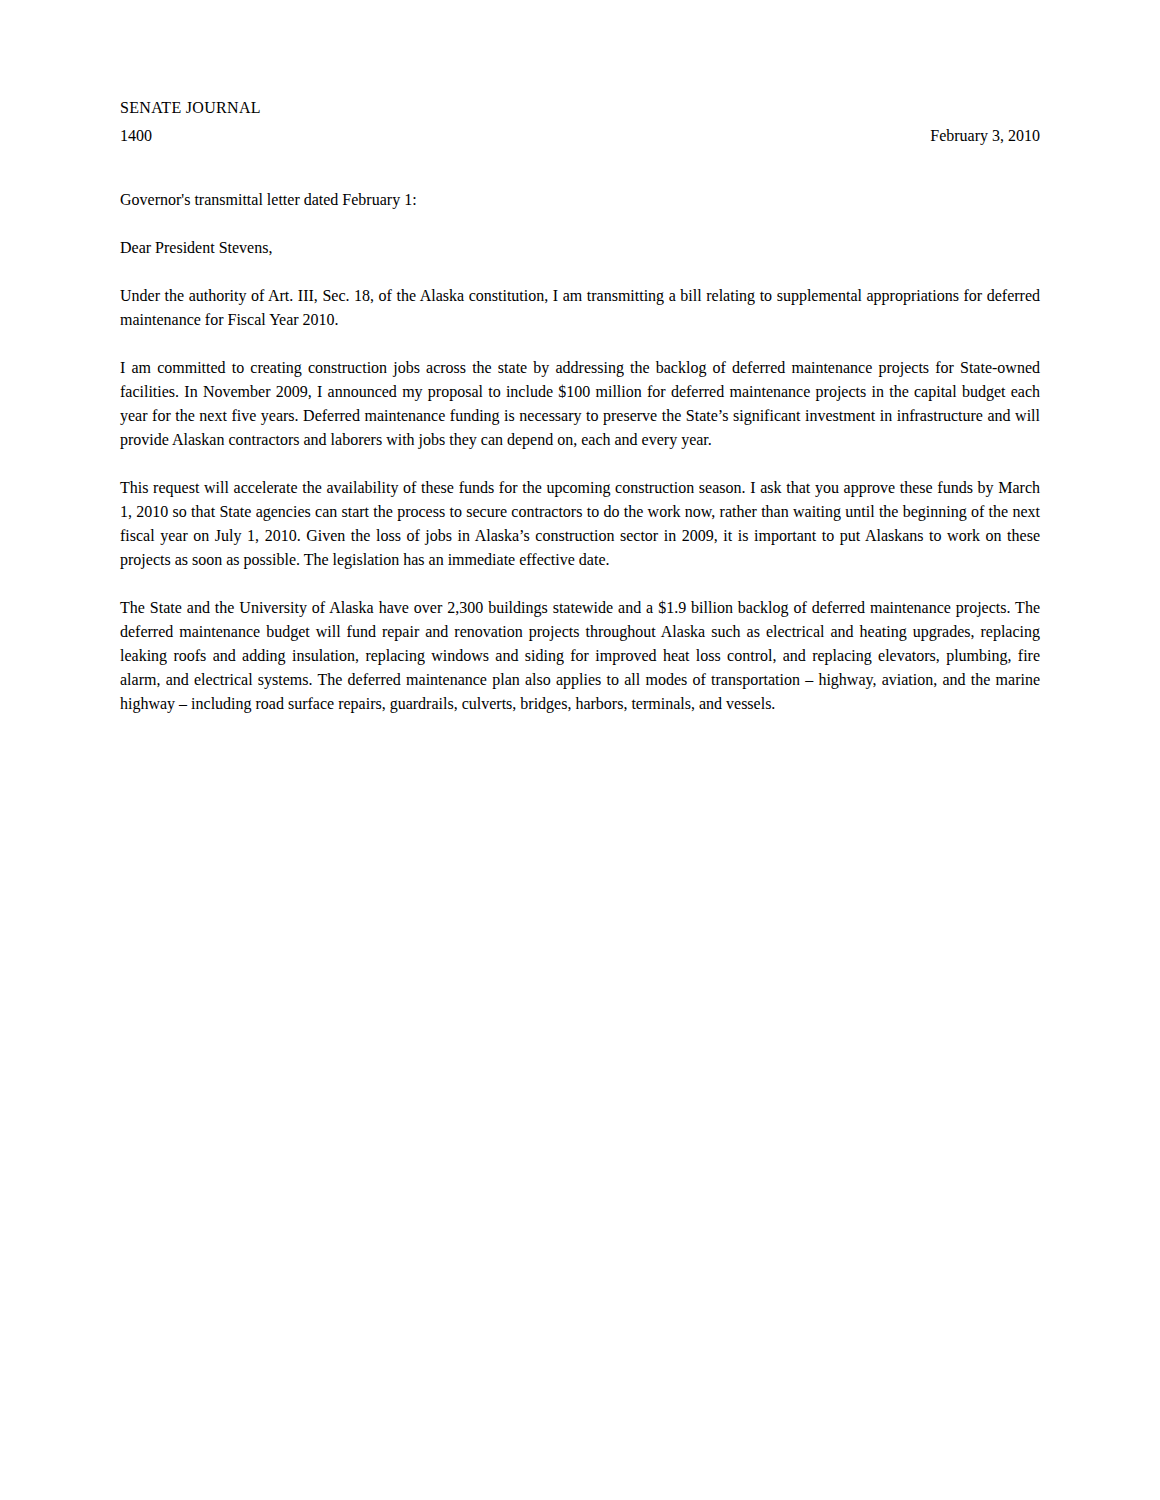SENATE JOURNAL
1400 February 3, 2010
Governor's transmittal letter dated February 1:
Dear President Stevens,
Under the authority of Art. III, Sec. 18, of the Alaska constitution, I am transmitting a bill relating to supplemental appropriations for deferred maintenance for Fiscal Year 2010.
I am committed to creating construction jobs across the state by addressing the backlog of deferred maintenance projects for State-owned facilities. In November 2009, I announced my proposal to include $100 million for deferred maintenance projects in the capital budget each year for the next five years. Deferred maintenance funding is necessary to preserve the State’s significant investment in infrastructure and will provide Alaskan contractors and laborers with jobs they can depend on, each and every year.
This request will accelerate the availability of these funds for the upcoming construction season. I ask that you approve these funds by March 1, 2010 so that State agencies can start the process to secure contractors to do the work now, rather than waiting until the beginning of the next fiscal year on July 1, 2010. Given the loss of jobs in Alaska’s construction sector in 2009, it is important to put Alaskans to work on these projects as soon as possible. The legislation has an immediate effective date.
The State and the University of Alaska have over 2,300 buildings statewide and a $1.9 billion backlog of deferred maintenance projects. The deferred maintenance budget will fund repair and renovation projects throughout Alaska such as electrical and heating upgrades, replacing leaking roofs and adding insulation, replacing windows and siding for improved heat loss control, and replacing elevators, plumbing, fire alarm, and electrical systems. The deferred maintenance plan also applies to all modes of transportation – highway, aviation, and the marine highway – including road surface repairs, guardrails, culverts, bridges, harbors, terminals, and vessels.